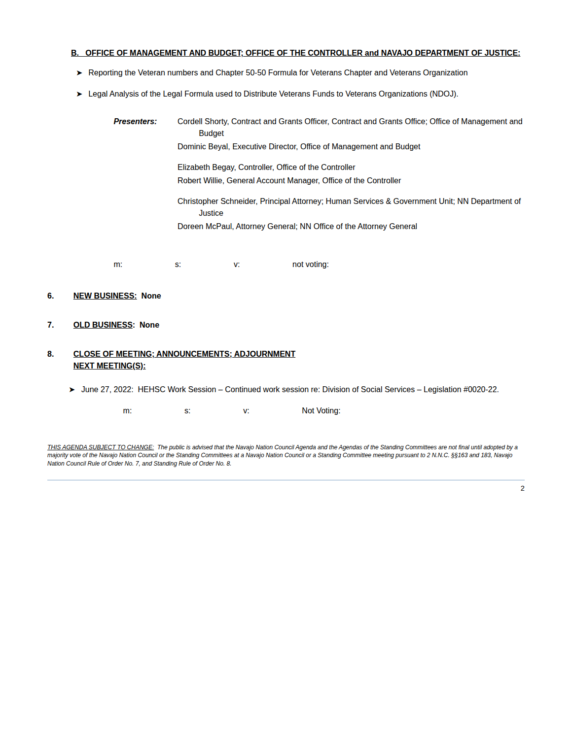B. OFFICE OF MANAGEMENT AND BUDGET; OFFICE OF THE CONTROLLER and NAVAJO DEPARTMENT OF JUSTICE:
Reporting the Veteran numbers and Chapter 50-50 Formula for Veterans Chapter and Veterans Organization
Legal Analysis of the Legal Formula used to Distribute Veterans Funds to Veterans Organizations (NDOJ).
Presenters:
Cordell Shorty, Contract and Grants Officer, Contract and Grants Office; Office of Management and Budget
Dominic Beyal, Executive Director, Office of Management and Budget
Elizabeth Begay, Controller, Office of the Controller
Robert Willie, General Account Manager, Office of the Controller
Christopher Schneider, Principal Attorney; Human Services & Government Unit; NN Department of Justice
Doreen McPaul, Attorney General; NN Office of the Attorney General
m: s: v: not voting:
6. NEW BUSINESS: None
7. OLD BUSINESS: None
8. CLOSE OF MEETING; ANNOUNCEMENTS; ADJOURNMENT
NEXT MEETING(S):
June 27, 2022: HEHSC Work Session – Continued work session re: Division of Social Services – Legislation #0020-22.
m: s: v: Not Voting:
THIS AGENDA SUBJECT TO CHANGE: The public is advised that the Navajo Nation Council Agenda and the Agendas of the Standing Committees are not final until adopted by a majority vote of the Navajo Nation Council or the Standing Committees at a Navajo Nation Council or a Standing Committee meeting pursuant to 2 N.N.C. §§163 and 183, Navajo Nation Council Rule of Order No. 7, and Standing Rule of Order No. 8.
2